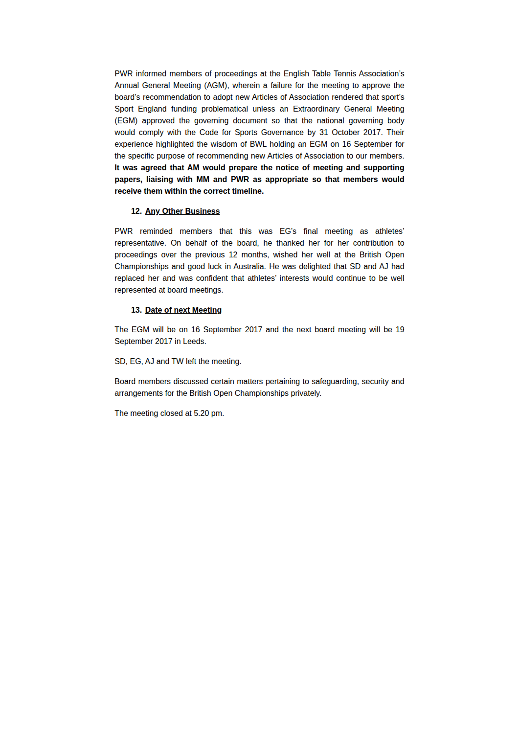PWR informed members of proceedings at the English Table Tennis Association’s Annual General Meeting (AGM), wherein a failure for the meeting to approve the board’s recommendation to adopt new Articles of Association rendered that sport’s Sport England funding problematical unless an Extraordinary General Meeting (EGM) approved the governing document so that the national governing body would comply with the Code for Sports Governance by 31 October 2017. Their experience highlighted the wisdom of BWL holding an EGM on 16 September for the specific purpose of recommending new Articles of Association to our members. It was agreed that AM would prepare the notice of meeting and supporting papers, liaising with MM and PWR as appropriate so that members would receive them within the correct timeline.
12. Any Other Business
PWR reminded members that this was EG’s final meeting as athletes’ representative. On behalf of the board, he thanked her for her contribution to proceedings over the previous 12 months, wished her well at the British Open Championships and good luck in Australia. He was delighted that SD and AJ had replaced her and was confident that athletes’ interests would continue to be well represented at board meetings.
13. Date of next Meeting
The EGM will be on 16 September 2017 and the next board meeting will be 19 September 2017 in Leeds.
SD, EG, AJ and TW left the meeting.
Board members discussed certain matters pertaining to safeguarding, security and arrangements for the British Open Championships privately.
The meeting closed at 5.20 pm.